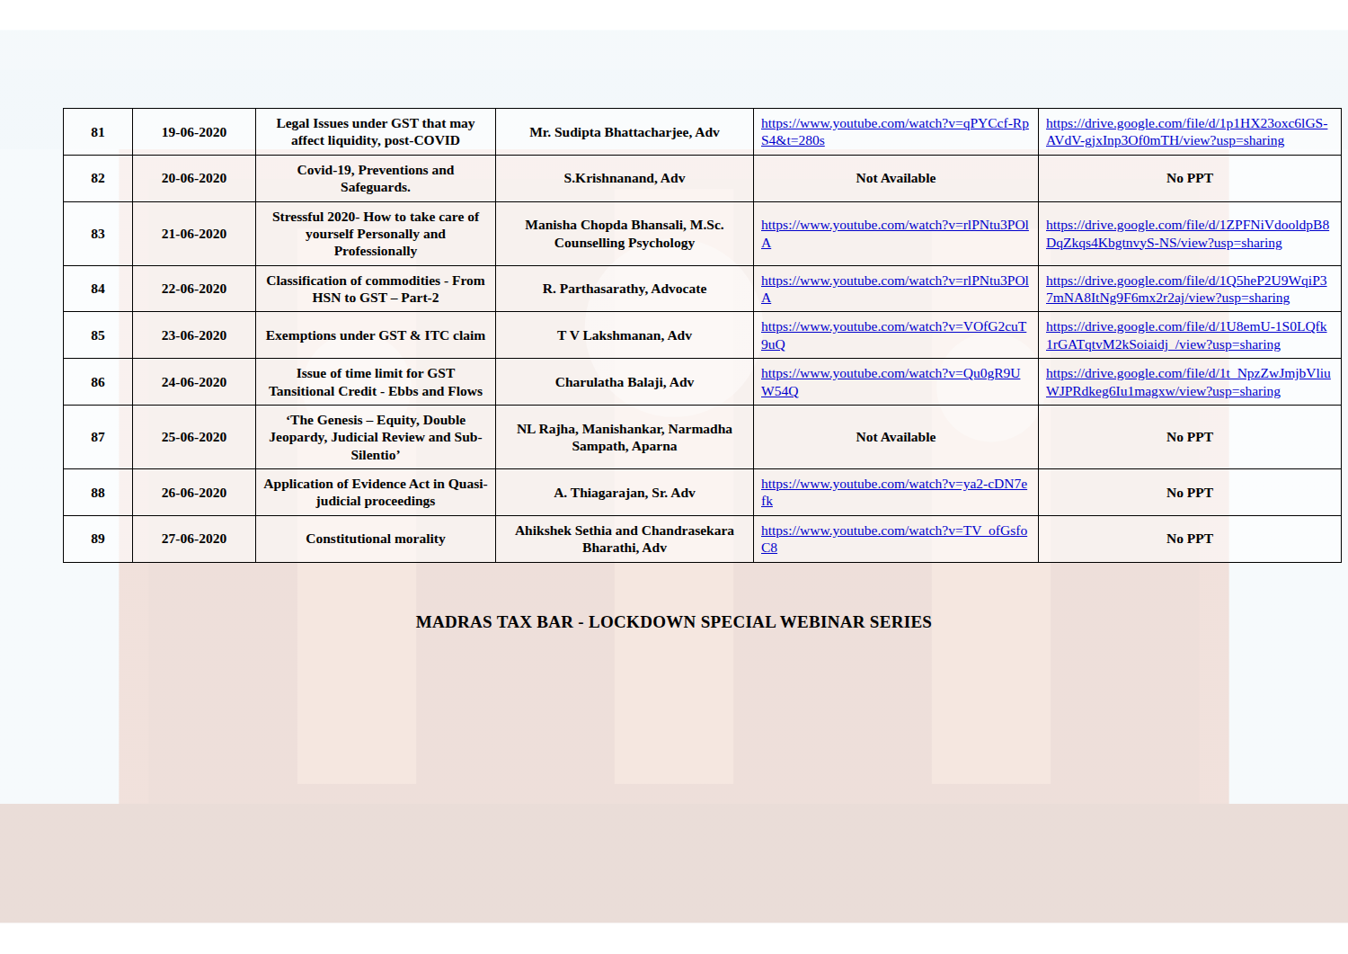| 81 | 19-06-2020 | Legal Issues under GST that may affect liquidity, post-COVID | Mr. Sudipta Bhattacharjee, Adv | https://www.youtube.com/watch?v=qPYCcf-RpS4&t=280s | https://drive.google.com/file/d/1p1HX23oxc6lGS-AVdV-gjxInp3Of0mTH/view?usp=sharing |
| 82 | 20-06-2020 | Covid-19, Preventions and Safeguards. | S.Krishnanand, Adv | Not Available | No PPT |
| 83 | 21-06-2020 | Stressful 2020- How to take care of yourself Personally and Professionally | Manisha Chopda Bhansali, M.Sc. Counselling Psychology | https://www.youtube.com/watch?v=rlPNtu3POlA | https://drive.google.com/file/d/1ZPFNiVdooldpB8DqZkqs4KbgtnvyS-NS/view?usp=sharing |
| 84 | 22-06-2020 | Classification of commodities - From HSN to GST – Part-2 | R. Parthasarathy, Advocate | https://www.youtube.com/watch?v=rlPNtu3POlA | https://drive.google.com/file/d/1Q5heP2U9WqiP37mNA8ItNg9F6mx2r2aj/view?usp=sharing |
| 85 | 23-06-2020 | Exemptions under GST & ITC claim | T V Lakshmanan, Adv | https://www.youtube.com/watch?v=VOfG2cuT9uQ | https://drive.google.com/file/d/1U8emU-1S0LQfk1rGATqtvM2kSoiaidj_/view?usp=sharing |
| 86 | 24-06-2020 | Issue of time limit for GST Tansitional Credit - Ebbs and Flows | Charulatha Balaji, Adv | https://www.youtube.com/watch?v=Qu0gR9UW54Q | https://drive.google.com/file/d/1t_NpzZwJmjbVliuWJPRdkeg6Iu1magxw/view?usp=sharing |
| 87 | 25-06-2020 | ‘The Genesis – Equity, Double Jeopardy, Judicial Review and Sub-Silentio’ | NL Rajha, Manishankar, Narmadha Sampath, Aparna | Not Available | No PPT |
| 88 | 26-06-2020 | Application of Evidence Act in Quasi-judicial proceedings | A. Thiagarajan, Sr. Adv | https://www.youtube.com/watch?v=ya2-cDN7efk | No PPT |
| 89 | 27-06-2020 | Constitutional morality | Ahikshek Sethia and Chandrasekara Bharathi, Adv | https://www.youtube.com/watch?v=TV_ofGsfoC8 | No PPT |
MADRAS TAX BAR - LOCKDOWN SPECIAL WEBINAR SERIES